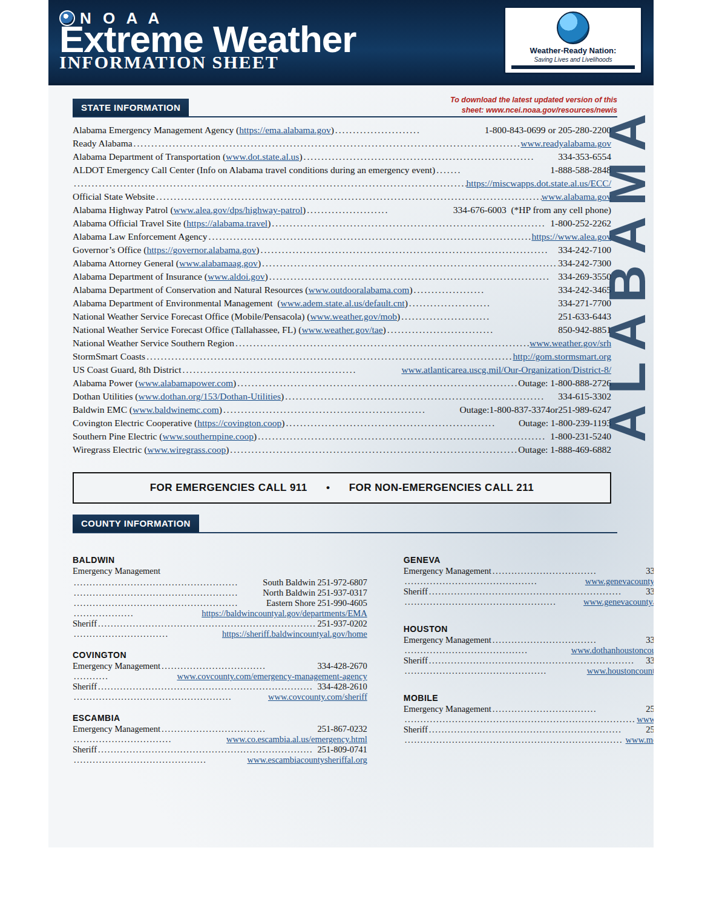N O A A
Extreme Weather
INFORMATION SHEET
Weather-Ready Nation:
Saving Lives and Livelihoods
ALABAMA
To download the latest updated version of this
sheet: www.ncei.noaa.gov/resources/newis
STATE INFORMATION
Alabama Emergency Management Agency (https://ema.alabama.gov)........................ 1-800-843-0699 or 205-280-2200
Ready Alabama..................................................................................................................... www.readyalabama.gov
Alabama Department of Transportation (www.dot.state.al.us)................................................................. 334-353-6554
ALDOT Emergency Call Center (Info on Alabama travel conditions during an emergency event)....... 1-888-588-2848
................................................................................................................. https://miscwapps.dot.state.al.us/ECC/
Official State Website............................................................................................................. www.alabama.gov
Alabama Highway Patrol (www.alea.gov/dps/highway-patrol)....................... 334-676-6003 (*HP from any cell phone)
Alabama Official Travel Site (https://alabama.travel)............................................................................. 1-800-252-2262
Alabama Law Enforcement Agency................................................................................................. https://www.alea.gov
Governor’s Office (https://governor.alabama.gov)................................................................................. 334-242-7100
Alabama Attorney General (www.alabamaag.gov)....................................................................................... 334-242-7300
Alabama Department of Insurance (www.aldoi.gov)............................................................................... 334-269-3550
Alabama Department of Conservation and Natural Resources (www.outdooralabama.com).................... 334-242-3465
Alabama Department of Environmental Management (www.adem.state.al.us/default.cnt)....................... 334-271-7700
National Weather Service Forecast Office (Mobile/Pensacola) (www.weather.gov/mob)......................... 251-633-6443
National Weather Service Forecast Office (Tallahassee, FL) (www.weather.gov/tae).............................. 850-942-8851
National Weather Service Southern Region..................................................................................... www.weather.gov/srh
StormSmart Coasts......................................................................................................................... http://gom.stormsmart.org
US Coast Guard, 8th District................................................. www.atlanticarea.uscg.mil/Our-Organization/District-8/
Alabama Power (www.alabamapower.com)................................................................................. Outage: 1-800-888-2726
Dothan Utilities (www.dothan.org/153/Dothan-Utilities)......................................................................... 334-615-3302
Baldwin EMC (www.baldwinemc.com)......................................................... Outage:1-800-837-3374or251-989-6247
Covington Electric Cooperative (https://covington.coop)........................................................... Outage: 1-800-239-1193
Southern Pine Electric (www.southernpine.coop)................................................................................. 1-800-231-5240
Wiregrass Electric (www.wiregrass.coop)................................................................................. Outage: 1-888-469-6882
FOR EMERGENCIES CALL 911 • FOR NON-EMERGENCIES CALL 211
COUNTY INFORMATION
BALDWIN
Emergency Management
.................................................... South Baldwin 251-972-6807
.................................................... North Baldwin 251-937-0317
.................................................... Eastern Shore 251-990-4605
................... https://baldwincountyal.gov/departments/EMA
Sheriff..................................................................... 251-937-0202
.............................. https://sheriff.baldwincountyal.gov/home
COVINGTON
Emergency Management................................. 334-428-2670
........... www.covcounty.com/emergency-management-agency
Sheriff.................................................................... 334-428-2610
.................................................. www.covcounty.com/sheriff
ESCAMBIA
Emergency Management................................. 251-867-0232
............................... www.co.escambia.al.us/emergency.html
Sheriff.................................................................... 251-809-0741
.......................................... www.escambiacountysheriffal.org
GENEVA
Emergency Management................................. 334-684-5600
.......................................... www.genevacountyal.gov/ema/
Sheriff............................................................. 334-684-6947
................................................ www.genevacountyalsheriff.org
HOUSTON
Emergency Management................................. 334-794-9720
....................................... www.dothanhoustoncountyema.org
Sheriff................................................................. 334-677-4882
............................................. www.houstoncountysheriff.org
MOBILE
Emergency Management................................. 251-460-8000
......................................................................... www.mcema.net
Sheriff............................................................. 251-574-2423
..................................................................... www.mobileso.com